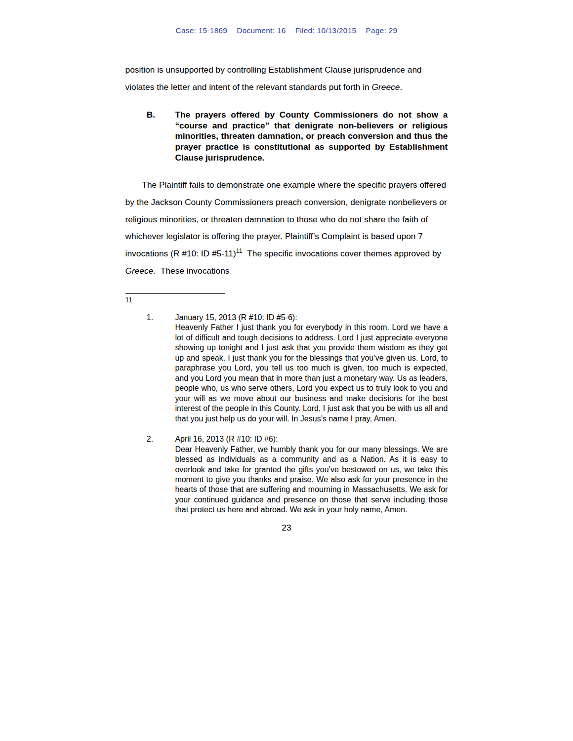Case: 15-1869 Document: 16 Filed: 10/13/2015 Page: 29
position is unsupported by controlling Establishment Clause jurisprudence and violates the letter and intent of the relevant standards put forth in Greece.
B.
The prayers offered by County Commissioners do not show a “course and practice” that denigrate non-believers or religious minorities, threaten damnation, or preach conversion and thus the prayer practice is constitutional as supported by Establishment Clause jurisprudence.
The Plaintiff fails to demonstrate one example where the specific prayers offered by the Jackson County Commissioners preach conversion, denigrate nonbelievers or religious minorities, or threaten damnation to those who do not share the faith of whichever legislator is offering the prayer. Plaintiff’s Complaint is based upon 7 invocations (R #10: ID #5-11)11 The specific invocations cover themes approved by Greece. These invocations
11
1.
January 15, 2013 (R #10: ID #5-6):
Heavenly Father I just thank you for everybody in this room. Lord we have a lot of difficult and tough decisions to address. Lord I just appreciate everyone showing up tonight and I just ask that you provide them wisdom as they get up and speak. I just thank you for the blessings that you’ve given us. Lord, to paraphrase you Lord, you tell us too much is given, too much is expected, and you Lord you mean that in more than just a monetary way. Us as leaders, people who, us who serve others, Lord you expect us to truly look to you and your will as we move about our business and make decisions for the best interest of the people in this County. Lord, I just ask that you be with us all and that you just help us do your will. In Jesus’s name I pray, Amen.
2.
April 16, 2013 (R #10: ID #6):
Dear Heavenly Father, we humbly thank you for our many blessings. We are blessed as individuals as a community and as a Nation. As it is easy to overlook and take for granted the gifts you’ve bestowed on us, we take this moment to give you thanks and praise. We also ask for your presence in the hearts of those that are suffering and mourning in Massachusetts. We ask for your continued guidance and presence on those that serve including those that protect us here and abroad. We ask in your holy name, Amen.
23